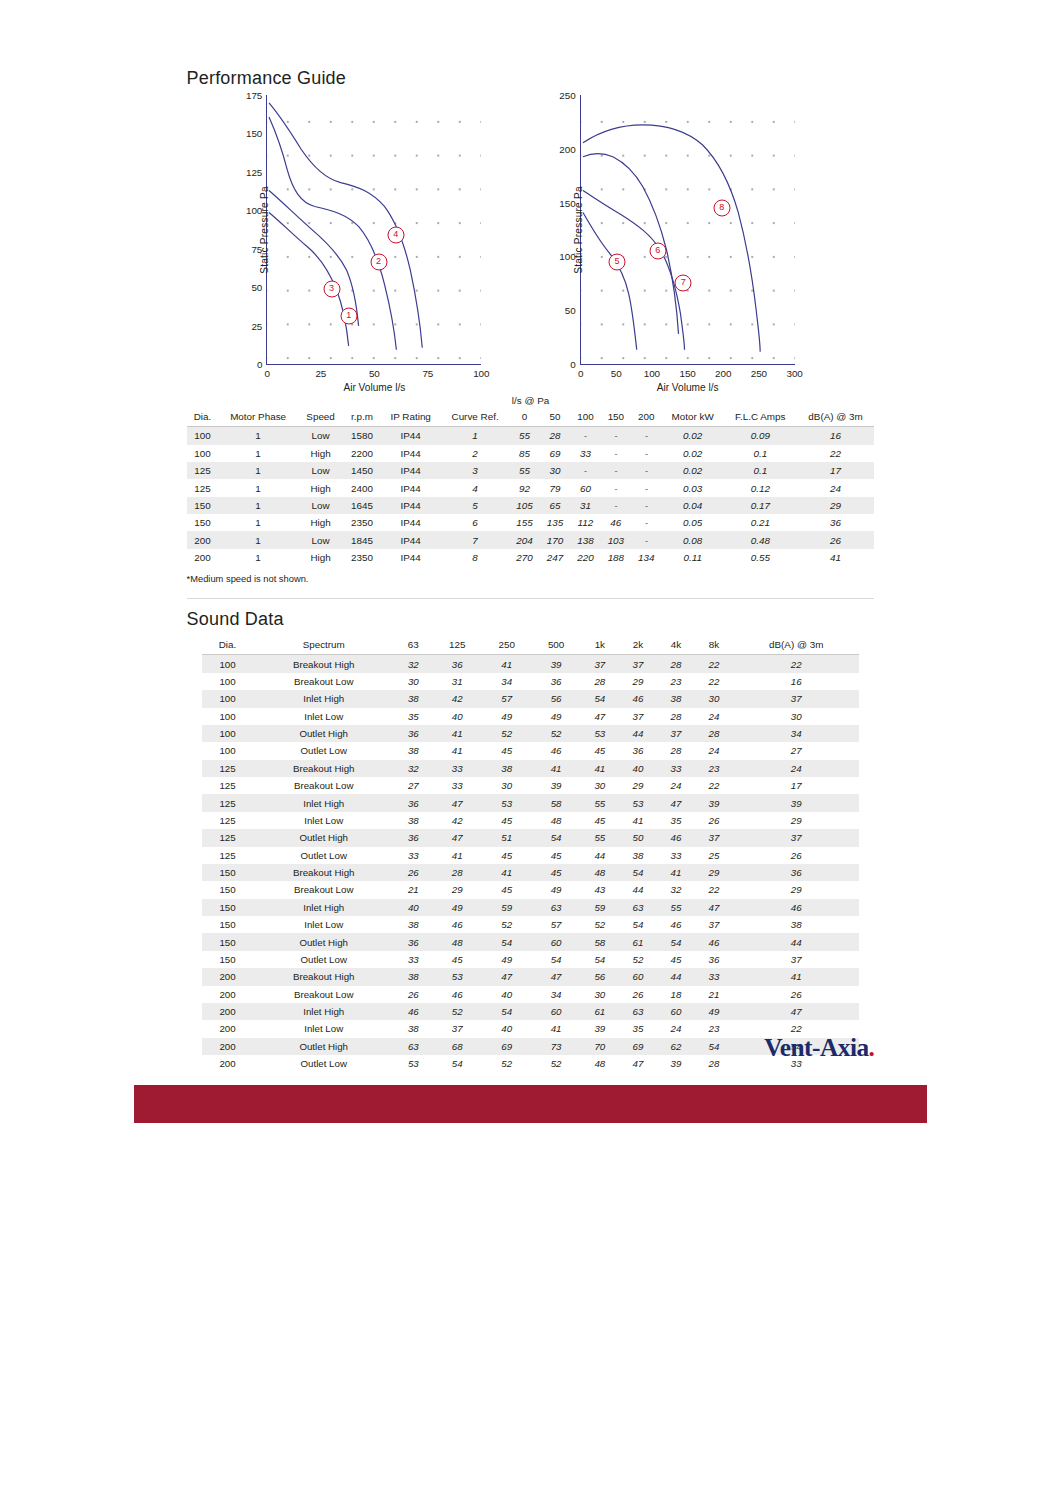Performance Guide
Static Pressure Pa 175 150 125 100 75 50 25 0 0 25 50 75 100 Air Volume l/s 1 2 3 4
Static Pressure Pa 250 200 150 100 50 0 0 50 100 150 200 250 300 Air Volume l/s 5 6 7 8
l/s @ Pa
| Dia. | Motor Phase | Speed | r.p.m | IP Rating | Curve Ref. | 0 | 50 | 100 | 150 | 200 | Motor kW | F.L.C Amps | dB(A) @ 3m |
| --- | --- | --- | --- | --- | --- | --- | --- | --- | --- | --- | --- | --- | --- |
| 100 | 1 | Low | 1580 | IP44 | 1 | 55 | 28 | - | - | - | 0.02 | 0.09 | 16 |
| 100 | 1 | High | 2200 | IP44 | 2 | 85 | 69 | 33 | - | - | 0.02 | 0.1 | 22 |
| 125 | 1 | Low | 1450 | IP44 | 3 | 55 | 30 | - | - | - | 0.02 | 0.1 | 17 |
| 125 | 1 | High | 2400 | IP44 | 4 | 92 | 79 | 60 | - | - | 0.03 | 0.12 | 24 |
| 150 | 1 | Low | 1645 | IP44 | 5 | 105 | 65 | 31 | - | - | 0.04 | 0.17 | 29 |
| 150 | 1 | High | 2350 | IP44 | 6 | 155 | 135 | 112 | 46 | - | 0.05 | 0.21 | 36 |
| 200 | 1 | Low | 1845 | IP44 | 7 | 204 | 170 | 138 | 103 | - | 0.08 | 0.48 | 26 |
| 200 | 1 | High | 2350 | IP44 | 8 | 270 | 247 | 220 | 188 | 134 | 0.11 | 0.55 | 41 |
*Medium speed is not shown.
Sound Data
| Dia. | Spectrum | 63 | 125 | 250 | 500 | 1k | 2k | 4k | 8k | dB(A) @ 3m |
| --- | --- | --- | --- | --- | --- | --- | --- | --- | --- | --- |
| 100 | Breakout High | 32 | 36 | 41 | 39 | 37 | 37 | 28 | 22 | 22 |
| 100 | Breakout Low | 30 | 31 | 34 | 36 | 28 | 29 | 23 | 22 | 16 |
| 100 | Inlet High | 38 | 42 | 57 | 56 | 54 | 46 | 38 | 30 | 37 |
| 100 | Inlet Low | 35 | 40 | 49 | 49 | 47 | 37 | 28 | 24 | 30 |
| 100 | Outlet High | 36 | 41 | 52 | 52 | 53 | 44 | 37 | 28 | 34 |
| 100 | Outlet Low | 38 | 41 | 45 | 46 | 45 | 36 | 28 | 24 | 27 |
| 125 | Breakout High | 32 | 33 | 38 | 41 | 41 | 40 | 33 | 23 | 24 |
| 125 | Breakout Low | 27 | 33 | 30 | 39 | 30 | 29 | 24 | 22 | 17 |
| 125 | Inlet High | 36 | 47 | 53 | 58 | 55 | 53 | 47 | 39 | 39 |
| 125 | Inlet Low | 38 | 42 | 45 | 48 | 45 | 41 | 35 | 26 | 29 |
| 125 | Outlet High | 36 | 47 | 51 | 54 | 55 | 50 | 46 | 37 | 37 |
| 125 | Outlet Low | 33 | 41 | 45 | 45 | 44 | 38 | 33 | 25 | 26 |
| 150 | Breakout High | 26 | 28 | 41 | 45 | 48 | 54 | 41 | 29 | 36 |
| 150 | Breakout Low | 21 | 29 | 45 | 49 | 43 | 44 | 32 | 22 | 29 |
| 150 | Inlet High | 40 | 49 | 59 | 63 | 59 | 63 | 55 | 47 | 46 |
| 150 | Inlet Low | 38 | 46 | 52 | 57 | 52 | 54 | 46 | 37 | 38 |
| 150 | Outlet High | 36 | 48 | 54 | 60 | 58 | 61 | 54 | 46 | 44 |
| 150 | Outlet Low | 33 | 45 | 49 | 54 | 54 | 52 | 45 | 36 | 37 |
| 200 | Breakout High | 38 | 53 | 47 | 47 | 56 | 60 | 44 | 33 | 41 |
| 200 | Breakout Low | 26 | 46 | 40 | 34 | 30 | 26 | 18 | 21 | 26 |
| 200 | Inlet High | 46 | 52 | 54 | 60 | 61 | 63 | 60 | 49 | 47 |
| 200 | Inlet Low | 38 | 37 | 40 | 41 | 39 | 35 | 24 | 23 | 22 |
| 200 | Outlet High | 63 | 68 | 69 | 73 | 70 | 69 | 62 | 54 | 54 |
| 200 | Outlet Low | 53 | 54 | 52 | 52 | 48 | 47 | 39 | 28 | 33 |
Vent-Axia.